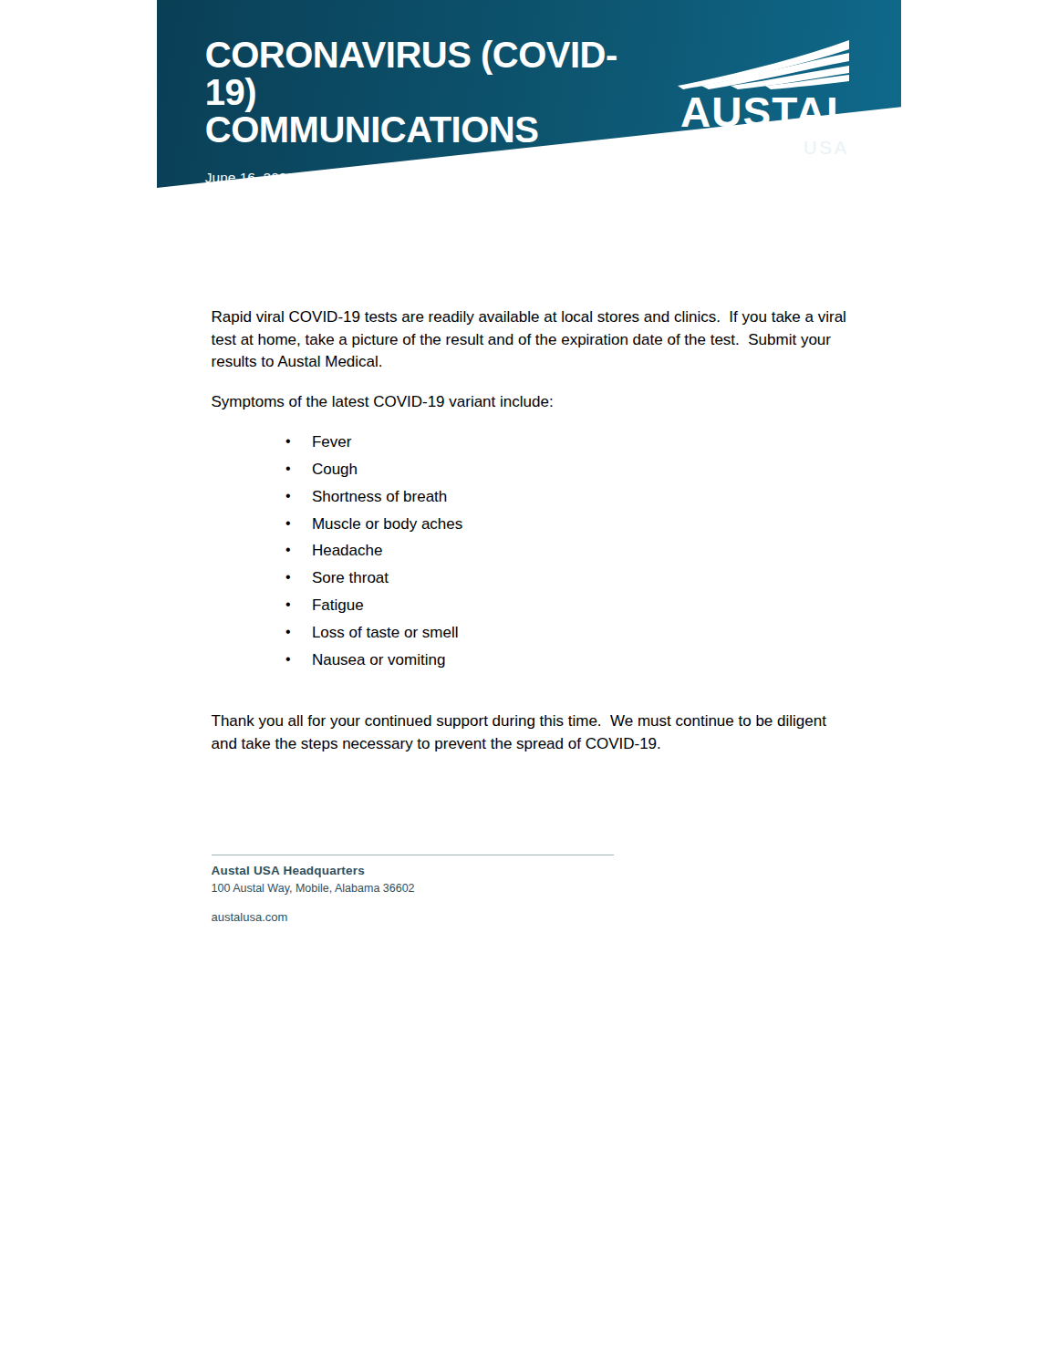Coronavirus (COVID-19) Communications
June 16, 2022
AUSTAL
USA
Rapid viral COVID-19 tests are readily available at local stores and clinics. If you take a viral test at home, take a picture of the result and of the expiration date of the test. Submit your results to Austal Medical.
Symptoms of the latest COVID-19 variant include:
Fever
Cough
Shortness of breath
Muscle or body aches
Headache
Sore throat
Fatigue
Loss of taste or smell
Nausea or vomiting
Thank you all for your continued support during this time. We must continue to be diligent and take the steps necessary to prevent the spread of COVID-19.
Austal USA Headquarters
100 Austal Way, Mobile, Alabama 36602
austalusa.com